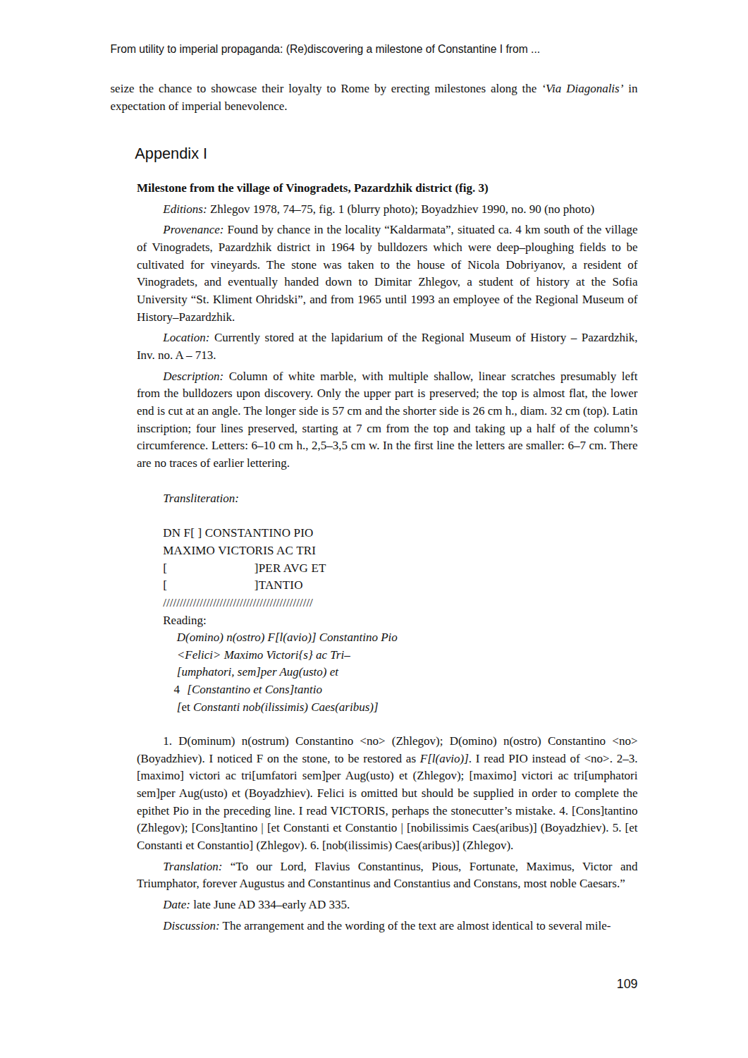From utility to imperial propaganda: (Re)discovering a milestone of Constantine I from ...
seize the chance to showcase their loyalty to Rome by erecting milestones along the ‘Via Diagonalis’ in expectation of imperial benevolence.
Appendix I
Milestone from the village of Vinogradets, Pazardzhik district (fig. 3)
Editions: Zhlegov 1978, 74–75, fig. 1 (blurry photo); Boyadzhiev 1990, no. 90 (no photo)
Provenance: Found by chance in the locality “Kaldarmata”, situated ca. 4 km south of the village of Vinogradets, Pazardzhik district in 1964 by bulldozers which were deep–ploughing fields to be cultivated for vineyards. The stone was taken to the house of Nicola Dobriyanov, a resident of Vinogradets, and eventually handed down to Dimitar Zhlegov, a student of history at the Sofia University “St. Kliment Ohridski”, and from 1965 until 1993 an employee of the Regional Museum of History–Pazardzhik.
Location: Currently stored at the lapidarium of the Regional Museum of History – Pazardzhik, Inv. no. A – 713.
Description: Column of white marble, with multiple shallow, linear scratches presumably left from the bulldozers upon discovery. Only the upper part is preserved; the top is almost flat, the lower end is cut at an angle. The longer side is 57 cm and the shorter side is 26 cm h., diam. 32 cm (top). Latin inscription; four lines preserved, starting at 7 cm from the top and taking up a half of the column’s circumference. Letters: 6–10 cm h., 2,5–3,5 cm w. In the first line the letters are smaller: 6–7 cm. There are no traces of earlier lettering.
Transliteration:
DN F[ ] CONSTANTINO PIO
MAXIMO VICTORIS AC TRI
[ ]PER AVG ET
[ ]TANTIO
/////////////////////////////////////////////
Reading:
D(omino) n(ostro) F[l(avio)] Constantino Pio
<Felici> Maximo Victori{s} ac Tri–
[umphatori, sem]per Aug(usto) et
4[Constantino et Cons]tantio
[et Constanti nob(ilissimis) Caes(aribus)]
1. D(ominum) n(ostrum) Constantino <no> (Zhlegov); D(omino) n(ostro) Constantino <no> (Boyadzhiev). I noticed F on the stone, to be restored as F[l(avio)]. I read PIO instead of <no>. 2–3. [maximo] victori ac tri[umfatori sem]per Aug(usto) et (Zhlegov); [maximo] victori ac tri[umphatori sem]per Aug(usto) et (Boyadzhiev). Felici is omitted but should be supplied in order to complete the epithet Pio in the preceding line. I read VICTORIS, perhaps the stonecutter’s mistake. 4. [Cons]tantino (Zhlegov); [Cons]tantino | [et Constanti et Constantio | [nobilissimis Caes(aribus)] (Boyadzhiev). 5. [et Constanti et Constantio] (Zhlegov). 6. [nob(ilissimis) Caes(aribus)] (Zhlegov).
Translation: “To our Lord, Flavius Constantinus, Pious, Fortunate, Maximus, Victor and Triumphator, forever Augustus and Constantinus and Constantius and Constans, most noble Caesars.”
Date: late June AD 334–early AD 335.
Discussion: The arrangement and the wording of the text are almost identical to several mile-
109